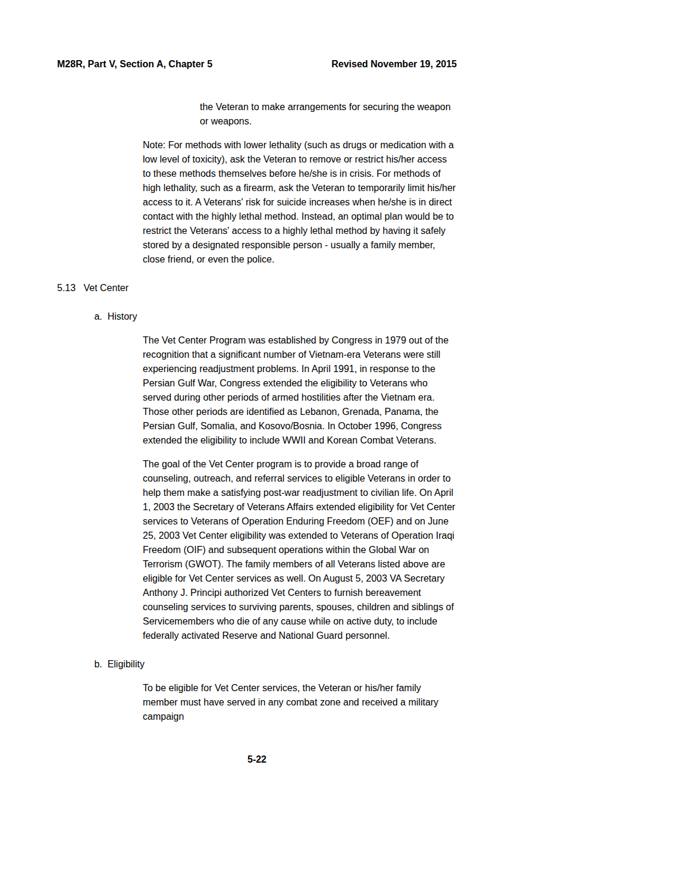M28R, Part V, Section A, Chapter 5
Revised November 19, 2015
the Veteran to make arrangements for securing the weapon or weapons.
Note: For methods with lower lethality (such as drugs or medication with a low level of toxicity), ask the Veteran to remove or restrict his/her access to these methods themselves before he/she is in crisis. For methods of high lethality, such as a firearm, ask the Veteran to temporarily limit his/her access to it. A Veterans' risk for suicide increases when he/she is in direct contact with the highly lethal method. Instead, an optimal plan would be to restrict the Veterans' access to a highly lethal method by having it safely stored by a designated responsible person - usually a family member, close friend, or even the police.
5.13 Vet Center
a. History
The Vet Center Program was established by Congress in 1979 out of the recognition that a significant number of Vietnam-era Veterans were still experiencing readjustment problems. In April 1991, in response to the Persian Gulf War, Congress extended the eligibility to Veterans who served during other periods of armed hostilities after the Vietnam era. Those other periods are identified as Lebanon, Grenada, Panama, the Persian Gulf, Somalia, and Kosovo/Bosnia. In October 1996, Congress extended the eligibility to include WWII and Korean Combat Veterans.
The goal of the Vet Center program is to provide a broad range of counseling, outreach, and referral services to eligible Veterans in order to help them make a satisfying post-war readjustment to civilian life. On April 1, 2003 the Secretary of Veterans Affairs extended eligibility for Vet Center services to Veterans of Operation Enduring Freedom (OEF) and on June 25, 2003 Vet Center eligibility was extended to Veterans of Operation Iraqi Freedom (OIF) and subsequent operations within the Global War on Terrorism (GWOT). The family members of all Veterans listed above are eligible for Vet Center services as well. On August 5, 2003 VA Secretary Anthony J. Principi authorized Vet Centers to furnish bereavement counseling services to surviving parents, spouses, children and siblings of Servicemembers who die of any cause while on active duty, to include federally activated Reserve and National Guard personnel.
b. Eligibility
To be eligible for Vet Center services, the Veteran or his/her family member must have served in any combat zone and received a military campaign
5-22